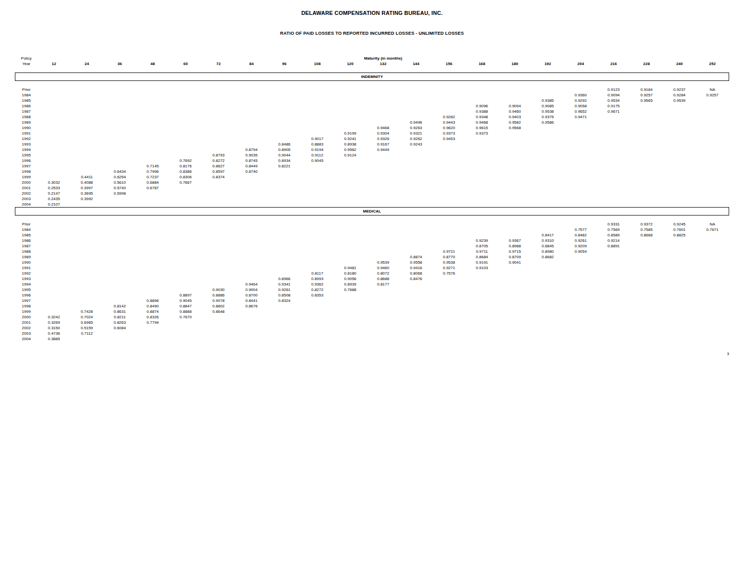DELAWARE COMPENSATION RATING BUREAU, INC.
RATIO OF PAID LOSSES TO REPORTED INCURRED LOSSES - UNLIMITED LOSSES
| Policy | Maturity (in months) |
| Year | 12 | 24 | 36 | 48 | 60 | 72 | 84 | 96 | 108 | 120 | 132 | 144 | 156 | 168 | 180 | 192 | 204 | 216 | 228 | 240 | 252 |
| INDEMNITY |
| Prior | | | | | | | | | | | | | | | | | | 0.9123 | 0.9184 | 0.9237 | NA |
| 1984 | | | | | | | | | | | | | | | | | 0.9360 | 0.9094 | 0.9257 | 0.9284 | 0.9257 |
| 1985 | | | | | | | | | | | | | | | | 0.9385 | 0.9292 | 0.9534 | 0.9565 | 0.9539 | |
| 1986 | | | | | | | | | | | | | | 0.9096 | 0.9094 | 0.9085 | 0.9058 | 0.9175 | | | |
| 1987 | | | | | | | | | | | | | | 0.9388 | 0.9460 | 0.9538 | 0.9652 | 0.9671 | | | |
| 1988 | | | | | | | | | | | | | 0.9282 | 0.9348 | 0.9403 | 0.9375 | 0.9471 | | | | |
| 1989 | | | | | | | | | | | | 0.9496 | 0.9443 | 0.9468 | 0.9582 | 0.9586 | | | | | |
| 1990 | | | | | | | | | | | 0.9468 | 0.9263 | 0.9620 | 0.9615 | 0.9568 | | | | | | |
| 1991 | | | | | | | | | | 0.9199 | 0.9304 | 0.9321 | 0.9373 | 0.9373 | | | | | | | |
| 1992 | | | | | | | | | 0.9017 | 0.9241 | 0.9326 | 0.9262 | 0.9453 | | | | | | | | |
| 1993 | | | | | | | | 0.8486 | 0.8883 | 0.8938 | 0.9167 | 0.9243 | | | | | | | | | |
| 1994 | | | | | | | 0.8794 | 0.8905 | 0.9194 | 0.9562 | 0.9449 | | | | | | | | | | |
| 1995 | | | | | | 0.8793 | 0.9035 | 0.9044 | 0.9112 | 0.9124 | | | | | | | | | | | |
| 1996 | | | | | 0.7692 | 0.8272 | 0.8745 | 0.8934 | 0.9045 | | | | | | | | | | | | |
| 1997 | | | | 0.7145 | 0.8176 | 0.8627 | 0.8449 | 0.8221 | | | | | | | | | | | | | |
| 1998 | | | 0.6434 | 0.7996 | 0.8386 | 0.8597 | 0.8740 | | | | | | | | | | | | | | |
| 1999 | | 0.4411 | 0.6254 | 0.7237 | 0.8306 | 0.8374 | | | | | | | | | | | | | | | |
| 2000 | 0.3032 | 0.4088 | 0.5610 | 0.6884 | 0.7667 | | | | | | | | | | | | | | | | |
| 2001 | 0.2533 | 0.3997 | 0.5740 | 0.6787 | | | | | | | | | | | | | | | | | |
| 2002 | 0.2147 | 0.3695 | 0.5998 | | | | | | | | | | | | | | | | | | |
| 2003 | 0.2435 | 0.3992 | | | | | | | | | | | | | | | | | | | |
| 2004 | 0.2107 | | | | | | | | | | | | | | | | | | | | |
| MEDICAL |
| Prior | | | | | | | | | | | | | | | | | | 0.9331 | 0.9372 | 0.9245 | NA |
| 1984 | | | | | | | | | | | | | | | | | 0.7577 | 0.7569 | 0.7585 | 0.7601 | 0.7671 |
| 1985 | | | | | | | | | | | | | | | | 0.8417 | 0.8482 | 0.8589 | 0.8668 | 0.8825 | |
| 1986 | | | | | | | | | | | | | | 0.9239 | 0.9367 | 0.9310 | 0.9261 | 0.9214 | | | |
| 1987 | | | | | | | | | | | | | | 0.8705 | 0.8988 | 0.8845 | 0.9209 | 0.8891 | | | |
| 1988 | | | | | | | | | | | | | 0.9721 | 0.9711 | 0.9715 | 0.8980 | 0.9054 | | | | |
| 1989 | | | | | | | | | | | | 0.8874 | 0.8770 | 0.8684 | 0.8709 | 0.8682 | | | | | |
| 1990 | | | | | | | | | | | 0.9539 | 0.9558 | 0.9538 | 0.9191 | 0.9041 | | | | | | |
| 1991 | | | | | | | | | | 0.9481 | 0.9460 | 0.9416 | 0.9271 | 0.9103 | | | | | | | |
| 1992 | | | | | | | | | 0.8117 | 0.8180 | 0.8072 | 0.8068 | 0.7576 | | | | | | | | |
| 1993 | | | | | | | | 0.8966 | 0.8993 | 0.9056 | 0.8688 | 0.8476 | | | | | | | | | |
| 1994 | | | | | | | 0.9464 | 0.9341 | 0.9362 | 0.8939 | 0.8177 | | | | | | | | | | |
| 1995 | | | | | | 0.9030 | 0.9004 | 0.9261 | 0.8272 | 0.7688 | | | | | | | | | | | |
| 1996 | | | | | 0.8897 | 0.8886 | 0.8700 | 0.8508 | 0.8353 | | | | | | | | | | | | |
| 1997 | | | | 0.8896 | 0.9045 | 0.9078 | 0.8441 | 0.8324 | | | | | | | | | | | | | |
| 1998 | | | 0.8142 | 0.8490 | 0.8847 | 0.8802 | 0.8676 | | | | | | | | | | | | | | |
| 1999 | | 0.7428 | 0.8631 | 0.8874 | 0.8888 | 0.8648 | | | | | | | | | | | | | | | |
| 2000 | 0.3242 | 0.7024 | 0.8211 | 0.8326 | 0.7670 | | | | | | | | | | | | | | | | |
| 2001 | 0.3269 | 0.6965 | 0.8263 | 0.7794 | | | | | | | | | | | | | | | | | |
| 2002 | 0.3150 | 0.5159 | 0.6084 | | | | | | | | | | | | | | | | | | |
| 2003 | 0.4736 | 0.7112 | | | | | | | | | | | | | | | | | | | |
| 2004 | 0.3885 | | | | | | | | | | | | | | | | | | | | |
3